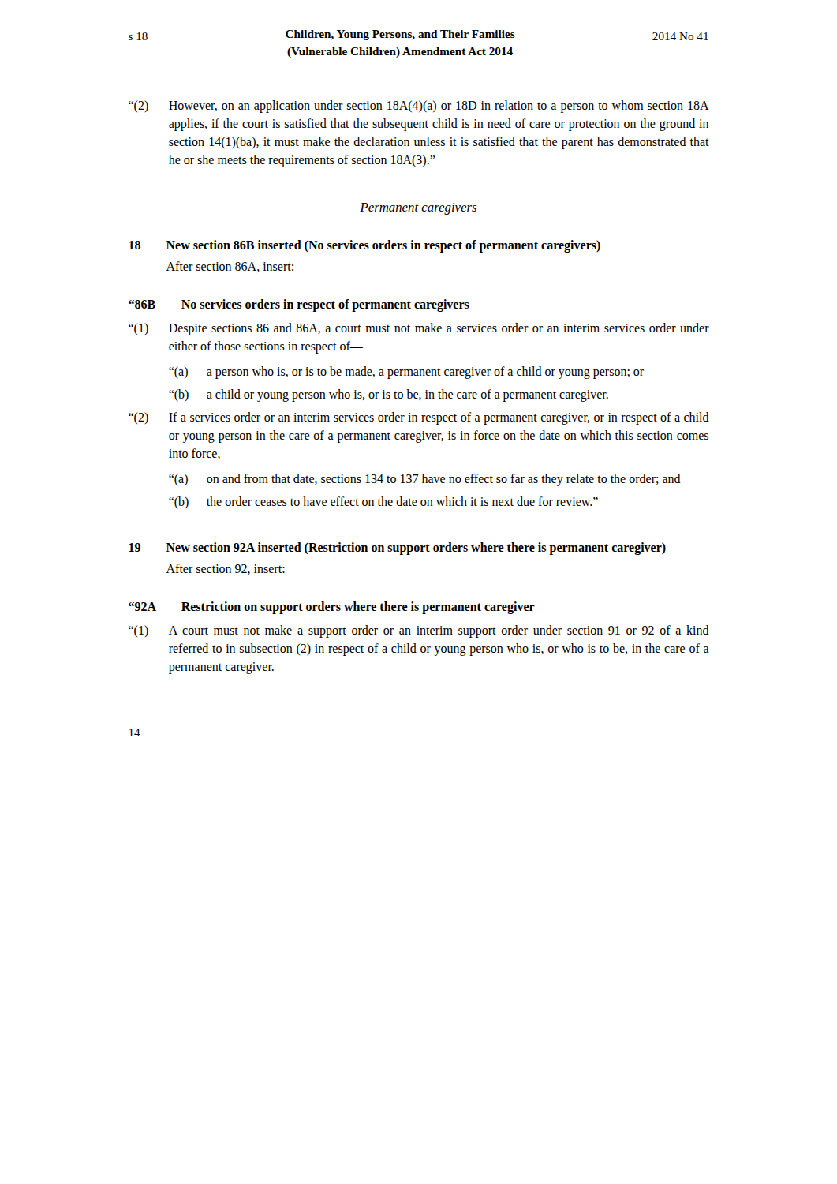s 18
Children, Young Persons, and Their Families
(Vulnerable Children) Amendment Act 2014
2014 No 41
“(2)
However, on an application under section 18A(4)(a) or 18D in relation to a person to whom section 18A applies, if the court is satisfied that the subsequent child is in need of care or protection on the ground in section 14(1)(ba), it must make the declaration unless it is satisfied that the parent has demonstrated that he or she meets the requirements of section 18A(3).”
Permanent caregivers
18
New section 86B inserted (No services orders in respect of permanent caregivers)
After section 86A, insert:
“86B
No services orders in respect of permanent caregivers
“(1)
Despite sections 86 and 86A, a court must not make a services order or an interim services order under either of those sections in respect of—
“(a)
a person who is, or is to be made, a permanent caregiver of a child or young person; or
“(b)
a child or young person who is, or is to be, in the care of a permanent caregiver.
“(2)
If a services order or an interim services order in respect of a permanent caregiver, or in respect of a child or young person in the care of a permanent caregiver, is in force on the date on which this section comes into force,—
“(a)
on and from that date, sections 134 to 137 have no effect so far as they relate to the order; and
“(b)
the order ceases to have effect on the date on which it is next due for review.”
19
New section 92A inserted (Restriction on support orders where there is permanent caregiver)
After section 92, insert:
“92A
Restriction on support orders where there is permanent caregiver
“(1)
A court must not make a support order or an interim support order under section 91 or 92 of a kind referred to in subsection (2) in respect of a child or young person who is, or who is to be, in the care of a permanent caregiver.
14